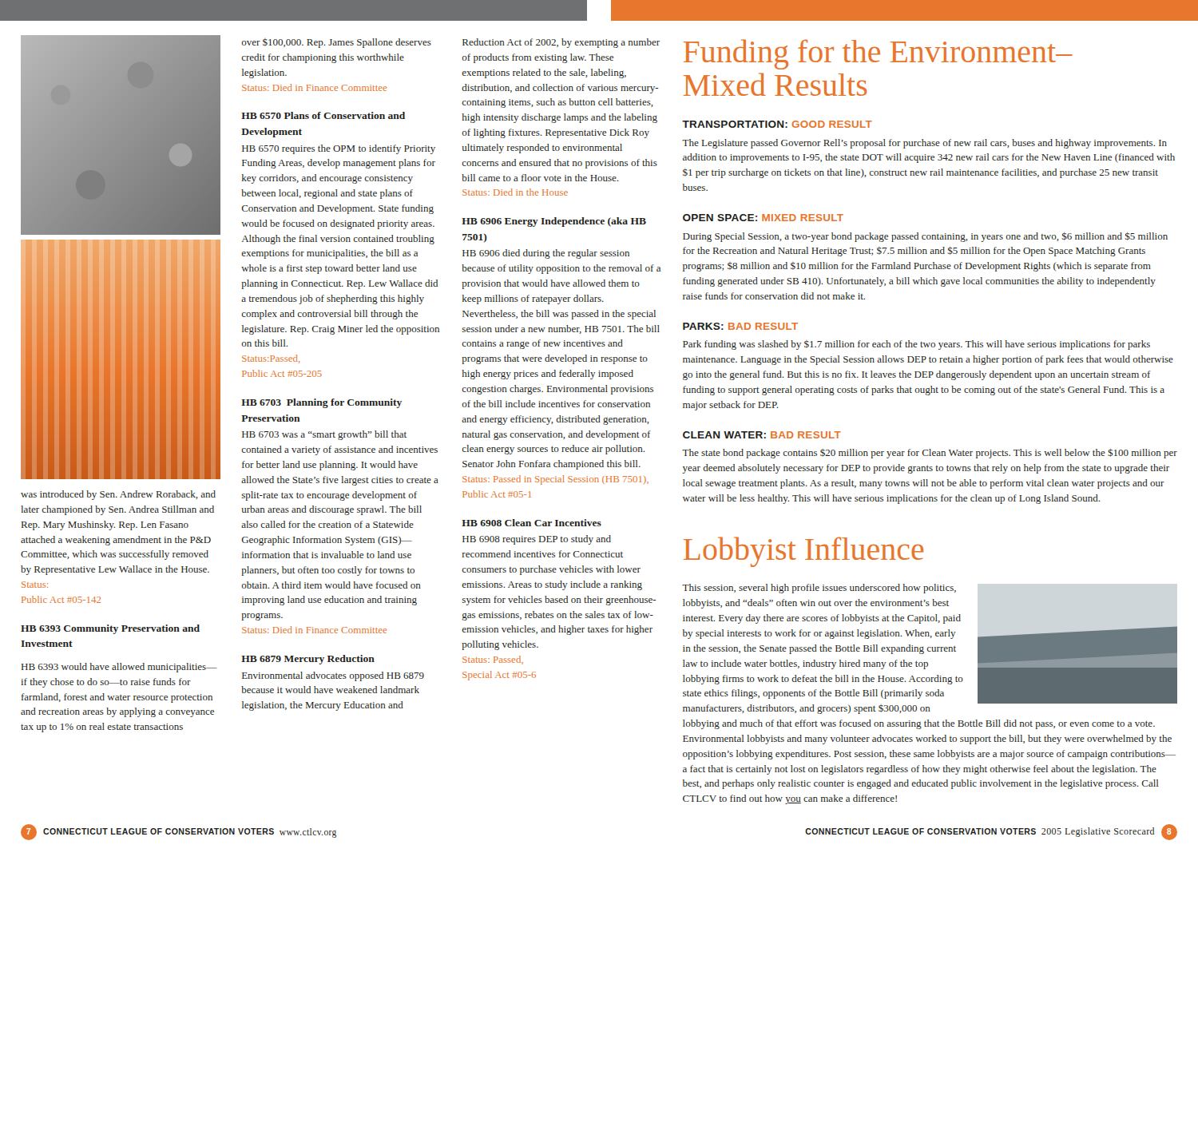was introduced by Sen. Andrew Roraback, and later championed by Sen. Andrea Stillman and Rep. Mary Mushinsky. Rep. Len Fasano attached a weakening amendment in the P&D Committee, which was successfully removed by Representative Lew Wallace in the House.
Status:
Public Act #05-142
HB 6393 Community Preservation and Investment
HB 6393 would have allowed municipalities—if they chose to do so—to raise funds for farmland, forest and water resource protection and recreation areas by applying a conveyance tax up to 1% on real estate transactions
over $100,000. Rep. James Spallone deserves credit for championing this worthwhile legislation.
Status: Died in Finance Committee
HB 6570 Plans of Conservation and Development
HB 6570 requires the OPM to identify Priority Funding Areas, develop management plans for key corridors, and encourage consistency between local, regional and state plans of Conservation and Development. State funding would be focused on designated priority areas. Although the final version contained troubling exemptions for municipalities, the bill as a whole is a first step toward better land use planning in Connecticut. Rep. Lew Wallace did a tremendous job of shepherding this highly complex and controversial bill through the legislature. Rep. Craig Miner led the opposition on this bill.
Status:Passed,
Public Act #05-205
HB 6703 Planning for Community Preservation
HB 6703 was a “smart growth” bill that contained a variety of assistance and incentives for better land use planning. It would have allowed the State’s five largest cities to create a split-rate tax to encourage development of urban areas and discourage sprawl. The bill also called for the creation of a Statewide Geographic Information System (GIS)—information that is invaluable to land use planners, but often too costly for towns to obtain. A third item would have focused on improving land use education and training programs.
Status: Died in Finance Committee
HB 6879 Mercury Reduction
Environmental advocates opposed HB 6879 because it would have weakened landmark legislation, the Mercury Education and
Reduction Act of 2002, by exempting a number of products from existing law. These exemptions related to the sale, labeling, distribution, and collection of various mercury-containing items, such as button cell batteries, high intensity discharge lamps and the labeling of lighting fixtures. Representative Dick Roy ultimately responded to environmental concerns and ensured that no provisions of this bill came to a floor vote in the House.
Status: Died in the House
HB 6906 Energy Independence (aka HB 7501)
HB 6906 died during the regular session because of utility opposition to the removal of a provision that would have allowed them to keep millions of ratepayer dollars. Nevertheless, the bill was passed in the special session under a new number, HB 7501. The bill contains a range of new incentives and programs that were developed in response to high energy prices and federally imposed congestion charges. Environmental provisions of the bill include incentives for conservation and energy efficiency, distributed generation, natural gas conservation, and development of clean energy sources to reduce air pollution. Senator John Fonfara championed this bill.
Status: Passed in Special Session (HB 7501),
Public Act #05-1
HB 6908 Clean Car Incentives
HB 6908 requires DEP to study and recommend incentives for Connecticut consumers to purchase vehicles with lower emissions. Areas to study include a ranking system for vehicles based on their greenhouse-gas emissions, rebates on the sales tax of low-emission vehicles, and higher taxes for higher polluting vehicles.
Status: Passed,
Special Act #05-6
Funding for the Environment–
Mixed Results
Transportation: Good Result
The Legislature passed Governor Rell’s proposal for purchase of new rail cars, buses and highway improvements. In addition to improvements to I-95, the state DOT will acquire 342 new rail cars for the New Haven Line (financed with $1 per trip surcharge on tickets on that line), construct new rail maintenance facilities, and purchase 25 new transit buses.
Open Space: Mixed Result
During Special Session, a two-year bond package passed containing, in years one and two, $6 million and $5 million for the Recreation and Natural Heritage Trust; $7.5 million and $5 million for the Open Space Matching Grants programs; $8 million and $10 million for the Farmland Purchase of Development Rights (which is separate from funding generated under SB 410). Unfortunately, a bill which gave local communities the ability to independently raise funds for conservation did not make it.
Parks: Bad Result
Park funding was slashed by $1.7 million for each of the two years. This will have serious implications for parks maintenance. Language in the Special Session allows DEP to retain a higher portion of park fees that would otherwise go into the general fund. But this is no fix. It leaves the DEP dangerously dependent upon an uncertain stream of funding to support general operating costs of parks that ought to be coming out of the state's General Fund. This is a major setback for DEP.
Clean Water: Bad Result
The state bond package contains $20 million per year for Clean Water projects. This is well below the $100 million per year deemed absolutely necessary for DEP to provide grants to towns that rely on help from the state to upgrade their local sewage treatment plants. As a result, many towns will not be able to perform vital clean water projects and our water will be less healthy. This will have serious implications for the clean up of Long Island Sound.
Lobbyist Influence
This session, several high profile issues underscored how politics, lobbyists, and “deals” often win out over the environment’s best interest. Every day there are scores of lobbyists at the Capitol, paid by special interests to work for or against legislation. When, early in the session, the Senate passed the Bottle Bill expanding current law to include water bottles, industry hired many of the top lobbying firms to work to defeat the bill in the House. According to state ethics filings, opponents of the Bottle Bill (primarily soda manufacturers, distributors, and grocers) spent $300,000 on lobbying and much of that effort was focused on assuring that the Bottle Bill did not pass, or even come to a vote. Environmental lobbyists and many volunteer advocates worked to support the bill, but they were overwhelmed by the opposition’s lobbying expenditures. Post session, these same lobbyists are a major source of campaign contributions—a fact that is certainly not lost on legislators regardless of how they might otherwise feel about the legislation. The best, and perhaps only realistic counter is engaged and educated public involvement in the legislative process. Call CTLCV to find out how you can make a difference!
7 Connecticut League of Conservation Voters www.ctlcv.org
Connecticut League of Conservation Voters 2005 Legislative Scorecard 8